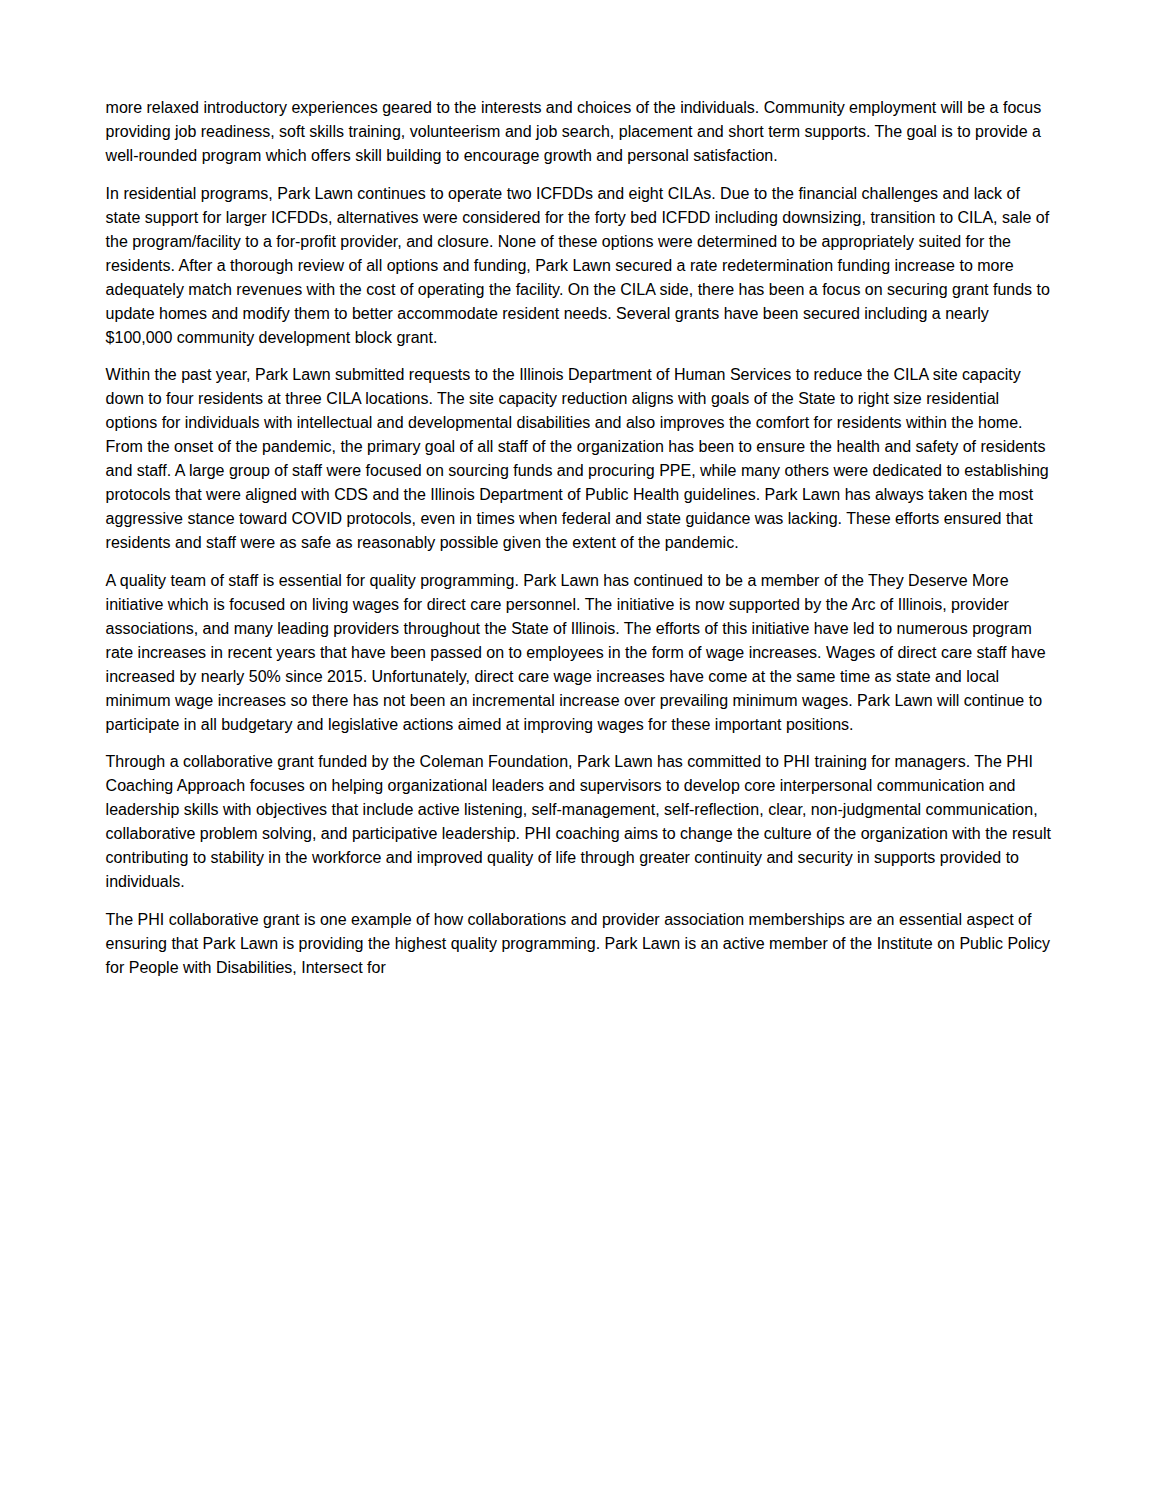more relaxed introductory experiences geared to the interests and choices of the individuals. Community employment will be a focus providing job readiness, soft skills training, volunteerism and job search, placement and short term supports. The goal is to provide a well-rounded program which offers skill building to encourage growth and personal satisfaction.
In residential programs, Park Lawn continues to operate two ICFDDs and eight CILAs. Due to the financial challenges and lack of state support for larger ICFDDs, alternatives were considered for the forty bed ICFDD including downsizing, transition to CILA, sale of the program/facility to a for-profit provider, and closure. None of these options were determined to be appropriately suited for the residents. After a thorough review of all options and funding, Park Lawn secured a rate redetermination funding increase to more adequately match revenues with the cost of operating the facility. On the CILA side, there has been a focus on securing grant funds to update homes and modify them to better accommodate resident needs. Several grants have been secured including a nearly $100,000 community development block grant.
Within the past year, Park Lawn submitted requests to the Illinois Department of Human Services to reduce the CILA site capacity down to four residents at three CILA locations. The site capacity reduction aligns with goals of the State to right size residential options for individuals with intellectual and developmental disabilities and also improves the comfort for residents within the home. From the onset of the pandemic, the primary goal of all staff of the organization has been to ensure the health and safety of residents and staff. A large group of staff were focused on sourcing funds and procuring PPE, while many others were dedicated to establishing protocols that were aligned with CDS and the Illinois Department of Public Health guidelines. Park Lawn has always taken the most aggressive stance toward COVID protocols, even in times when federal and state guidance was lacking. These efforts ensured that residents and staff were as safe as reasonably possible given the extent of the pandemic.
A quality team of staff is essential for quality programming. Park Lawn has continued to be a member of the They Deserve More initiative which is focused on living wages for direct care personnel. The initiative is now supported by the Arc of Illinois, provider associations, and many leading providers throughout the State of Illinois. The efforts of this initiative have led to numerous program rate increases in recent years that have been passed on to employees in the form of wage increases. Wages of direct care staff have increased by nearly 50% since 2015. Unfortunately, direct care wage increases have come at the same time as state and local minimum wage increases so there has not been an incremental increase over prevailing minimum wages. Park Lawn will continue to participate in all budgetary and legislative actions aimed at improving wages for these important positions.
Through a collaborative grant funded by the Coleman Foundation, Park Lawn has committed to PHI training for managers. The PHI Coaching Approach focuses on helping organizational leaders and supervisors to develop core interpersonal communication and leadership skills with objectives that include active listening, self-management, self-reflection, clear, non-judgmental communication, collaborative problem solving, and participative leadership. PHI coaching aims to change the culture of the organization with the result contributing to stability in the workforce and improved quality of life through greater continuity and security in supports provided to individuals.
The PHI collaborative grant is one example of how collaborations and provider association memberships are an essential aspect of ensuring that Park Lawn is providing the highest quality programming. Park Lawn is an active member of the Institute on Public Policy for People with Disabilities, Intersect for